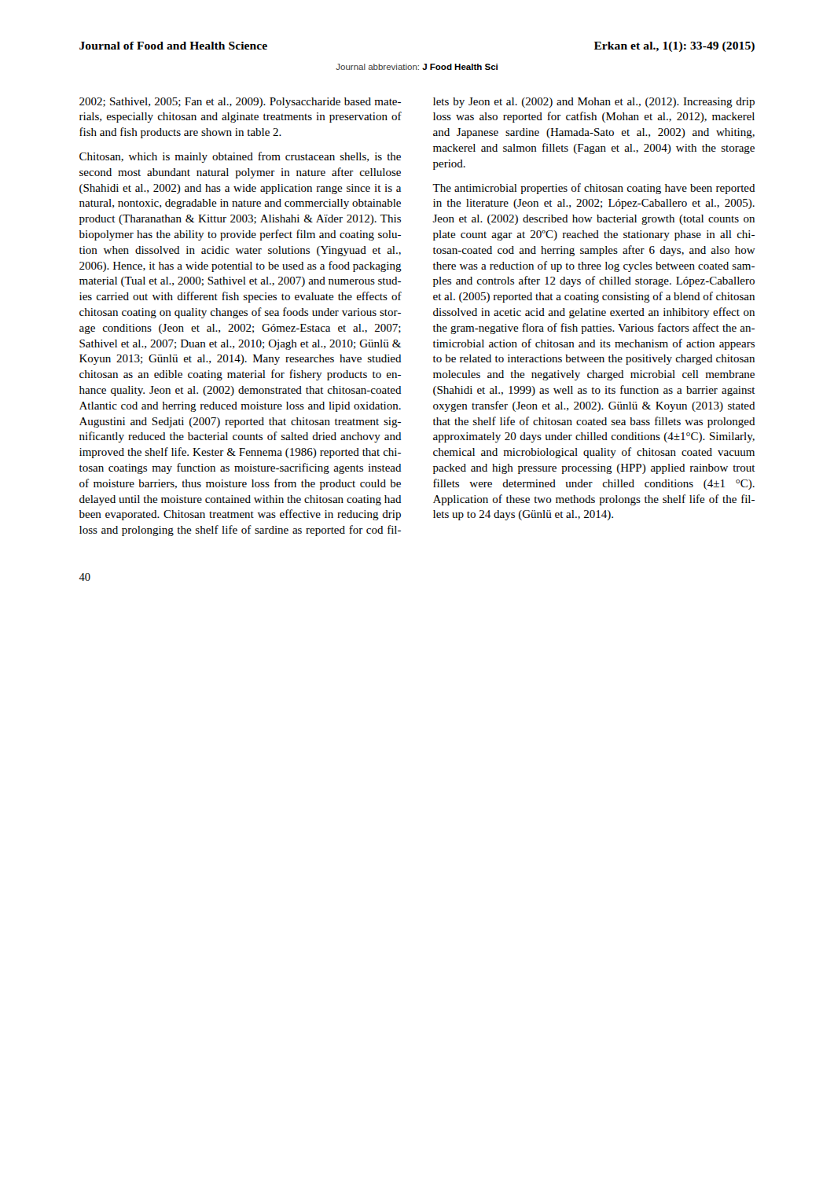Journal of Food and Health Science Erkan et al., 1(1): 33-49 (2015)
Journal abbreviation: J Food Health Sci
2002; Sathivel, 2005; Fan et al., 2009). Polysaccharide based materials, especially chitosan and alginate treatments in preservation of fish and fish products are shown in table 2.
Chitosan, which is mainly obtained from crustacean shells, is the second most abundant natural polymer in nature after cellulose (Shahidi et al., 2002) and has a wide application range since it is a natural, nontoxic, degradable in nature and commercially obtainable product (Tharanathan & Kittur 2003; Alishahi & Aïder 2012). This biopolymer has the ability to provide perfect film and coating solution when dissolved in acidic water solutions (Yingyuad et al., 2006). Hence, it has a wide potential to be used as a food packaging material (Tual et al., 2000; Sathivel et al., 2007) and numerous studies carried out with different fish species to evaluate the effects of chitosan coating on quality changes of sea foods under various storage conditions (Jeon et al., 2002; Gómez-Estaca et al., 2007; Sathivel et al., 2007; Duan et al., 2010; Ojagh et al., 2010; Günlü & Koyun 2013; Günlü et al., 2014). Many researches have studied chitosan as an edible coating material for fishery products to enhance quality. Jeon et al. (2002) demonstrated that chitosan-coated Atlantic cod and herring reduced moisture loss and lipid oxidation. Augustini and Sedjati (2007) reported that chitosan treatment significantly reduced the bacterial counts of salted dried anchovy and improved the shelf life. Kester & Fennema (1986) reported that chitosan coatings may function as moisture-sacrificing agents instead of moisture barriers, thus moisture loss from the product could be delayed until the moisture contained within the chitosan coating had been evaporated. Chitosan treatment was effective in reducing drip loss and prolonging the shelf life of sardine as reported for cod fillets by Jeon et al. (2002) and Mohan et al., (2012). Increasing drip loss was also reported for catfish (Mohan et al., 2012), mackerel and Japanese sardine (Hamada-Sato et al., 2002) and whiting, mackerel and salmon fillets (Fagan et al., 2004) with the storage period.
The antimicrobial properties of chitosan coating have been reported in the literature (Jeon et al., 2002; López-Caballero et al., 2005). Jeon et al. (2002) described how bacterial growth (total counts on plate count agar at 20ºC) reached the stationary phase in all chitosan-coated cod and herring samples after 6 days, and also how there was a reduction of up to three log cycles between coated samples and controls after 12 days of chilled storage. López-Caballero et al. (2005) reported that a coating consisting of a blend of chitosan dissolved in acetic acid and gelatine exerted an inhibitory effect on the gram-negative flora of fish patties. Various factors affect the antimicrobial action of chitosan and its mechanism of action appears to be related to interactions between the positively charged chitosan molecules and the negatively charged microbial cell membrane (Shahidi et al., 1999) as well as to its function as a barrier against oxygen transfer (Jeon et al., 2002). Günlü & Koyun (2013) stated that the shelf life of chitosan coated sea bass fillets was prolonged approximately 20 days under chilled conditions (4±1°C). Similarly, chemical and microbiological quality of chitosan coated vacuum packed and high pressure processing (HPP) applied rainbow trout fillets were determined under chilled conditions (4±1 °C). Application of these two methods prolongs the shelf life of the fillets up to 24 days (Günlü et al., 2014).
40